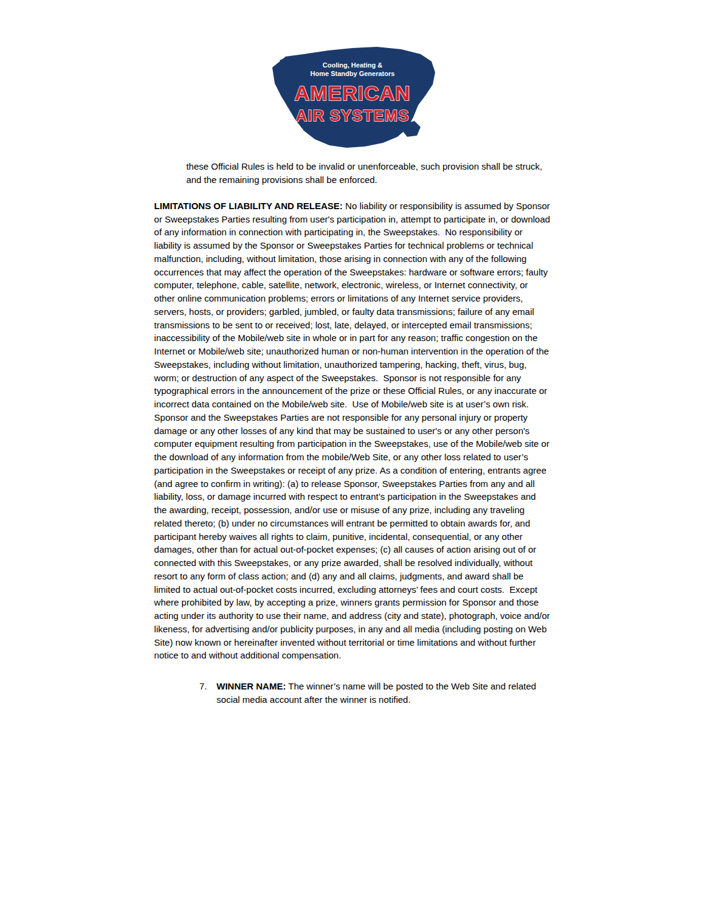American Air Systems — Cooling, Heating & Home Standby Generators Cooling, Heating & Home Standby Generators AMERICAN AIR SYSTEMS
these Official Rules is held to be invalid or unenforceable, such provision shall be struck, and the remaining provisions shall be enforced.
LIMITATIONS OF LIABILITY AND RELEASE: No liability or responsibility is assumed by Sponsor or Sweepstakes Parties resulting from user's participation in, attempt to participate in, or download of any information in connection with participating in, the Sweepstakes. No responsibility or liability is assumed by the Sponsor or Sweepstakes Parties for technical problems or technical malfunction, including, without limitation, those arising in connection with any of the following occurrences that may affect the operation of the Sweepstakes: hardware or software errors; faulty computer, telephone, cable, satellite, network, electronic, wireless, or Internet connectivity, or other online communication problems; errors or limitations of any Internet service providers, servers, hosts, or providers; garbled, jumbled, or faulty data transmissions; failure of any email transmissions to be sent to or received; lost, late, delayed, or intercepted email transmissions; inaccessibility of the Mobile/web site in whole or in part for any reason; traffic congestion on the Internet or Mobile/web site; unauthorized human or non-human intervention in the operation of the Sweepstakes, including without limitation, unauthorized tampering, hacking, theft, virus, bug, worm; or destruction of any aspect of the Sweepstakes. Sponsor is not responsible for any typographical errors in the announcement of the prize or these Official Rules, or any inaccurate or incorrect data contained on the Mobile/web site. Use of Mobile/web site is at user’s own risk. Sponsor and the Sweepstakes Parties are not responsible for any personal injury or property damage or any other losses of any kind that may be sustained to user's or any other person's computer equipment resulting from participation in the Sweepstakes, use of the Mobile/web site or the download of any information from the mobile/Web Site, or any other loss related to user’s participation in the Sweepstakes or receipt of any prize. As a condition of entering, entrants agree (and agree to confirm in writing): (a) to release Sponsor, Sweepstakes Parties from any and all liability, loss, or damage incurred with respect to entrant’s participation in the Sweepstakes and the awarding, receipt, possession, and/or use or misuse of any prize, including any traveling related thereto; (b) under no circumstances will entrant be permitted to obtain awards for, and participant hereby waives all rights to claim, punitive, incidental, consequential, or any other damages, other than for actual out-of-pocket expenses; (c) all causes of action arising out of or connected with this Sweepstakes, or any prize awarded, shall be resolved individually, without resort to any form of class action; and (d) any and all claims, judgments, and award shall be limited to actual out-of-pocket costs incurred, excluding attorneys’ fees and court costs. Except where prohibited by law, by accepting a prize, winners grants permission for Sponsor and those acting under its authority to use their name, and address (city and state), photograph, voice and/or likeness, for advertising and/or publicity purposes, in any and all media (including posting on Web Site) now known or hereinafter invented without territorial or time limitations and without further notice to and without additional compensation.
WINNER NAME: The winner’s name will be posted to the Web Site and related social media account after the winner is notified.